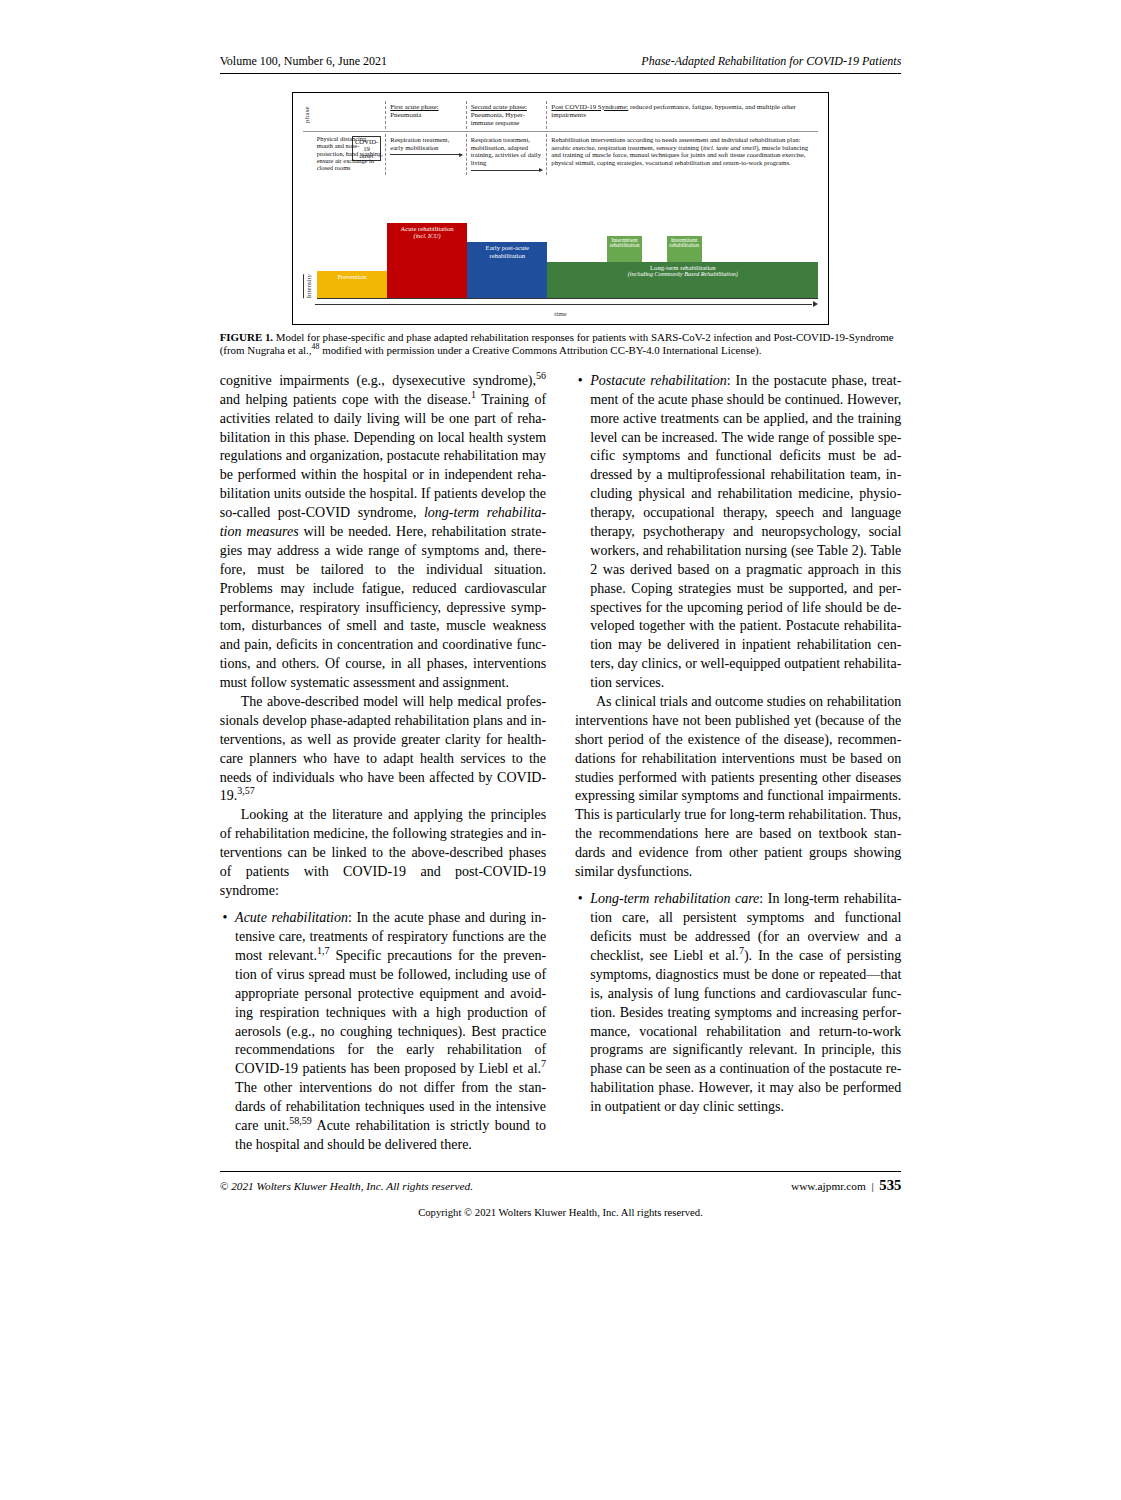Volume 100, Number 6, June 2021
Phase-Adapted Rehabilitation for COVID-19 Patients
phase
First acute phase:
Pneumonia
Second acute phase:
Pneumonia, Hyper-immune response
Post COVID-19 Syndrome: reduced performance, fatigue, hyposmia, and multiple other impairments
COVID-
19
onset
Respiration treatment, early mobilisation
Respiration treatment, mobilisation, adapted training, activities of daily living
Rehabilitation interventions according to needs assessment and individual rehabilitation plan: aerobic exercise, respiration treatment, sensory training (incl. taste and smell), muscle balancing and training of muscle force, manual techniques for joints and soft tissue coordination exercise, physical stimuli, coping strategies, vocational rehabilitation and return-to-work programs.
Intensity
Prevention
Acute rehabilitation(incl. ICU)
Early post-acute rehabilitation
Intermittent rehabilitation
Intermittent rehabilitation
Long-term rehabilitation(including Community Based Rehabilitation)
time
Physical distancing, mouth and nose-protection, hand washing, ensure air exchange in closed rooms
FIGURE 1. Model for phase-specific and phase adapted rehabilitation responses for patients with SARS-CoV-2 infection and Post-COVID-19-Syndrome (from Nugraha et al.,48 modified with permission under a Creative Commons Attribution CC-BY-4.0 International License).
cognitive impairments (e.g., dysexecutive syndrome),56 and helping patients cope with the disease.1 Training of activities related to daily living will be one part of rehabilitation in this phase. Depending on local health system regulations and organization, postacute rehabilitation may be performed within the hospital or in independent rehabilitation units outside the hospital. If patients develop the so-called post-COVID syndrome, long-term rehabilitation measures will be needed. Here, rehabilitation strategies may address a wide range of symptoms and, therefore, must be tailored to the individual situation. Problems may include fatigue, reduced cardiovascular performance, respiratory insufficiency, depressive symptom, disturbances of smell and taste, muscle weakness and pain, deficits in concentration and coordinative functions, and others. Of course, in all phases, interventions must follow systematic assessment and assignment.
The above-described model will help medical professionals develop phase-adapted rehabilitation plans and interventions, as well as provide greater clarity for healthcare planners who have to adapt health services to the needs of individuals who have been affected by COVID-19.3,57
Looking at the literature and applying the principles of rehabilitation medicine, the following strategies and interventions can be linked to the above-described phases of patients with COVID-19 and post-COVID-19 syndrome:
Acute rehabilitation: In the acute phase and during intensive care, treatments of respiratory functions are the most relevant.1,7 Specific precautions for the prevention of virus spread must be followed, including use of appropriate personal protective equipment and avoiding respiration techniques with a high production of aerosols (e.g., no coughing techniques). Best practice recommendations for the early rehabilitation of COVID-19 patients has been proposed by Liebl et al.7 The other interventions do not differ from the standards of rehabilitation techniques used in the intensive care unit.58,59 Acute rehabilitation is strictly bound to the hospital and should be delivered there.
Postacute rehabilitation: In the postacute phase, treatment of the acute phase should be continued. However, more active treatments can be applied, and the training level can be increased. The wide range of possible specific symptoms and functional deficits must be addressed by a multiprofessional rehabilitation team, including physical and rehabilitation medicine, physiotherapy, occupational therapy, speech and language therapy, psychotherapy and neuropsychology, social workers, and rehabilitation nursing (see Table 2). Table 2 was derived based on a pragmatic approach in this phase. Coping strategies must be supported, and perspectives for the upcoming period of life should be developed together with the patient. Postacute rehabilitation may be delivered in inpatient rehabilitation centers, day clinics, or well-equipped outpatient rehabilitation services.
As clinical trials and outcome studies on rehabilitation interventions have not been published yet (because of the short period of the existence of the disease), recommendations for rehabilitation interventions must be based on studies performed with patients presenting other diseases expressing similar symptoms and functional impairments. This is particularly true for long-term rehabilitation. Thus, the recommendations here are based on textbook standards and evidence from other patient groups showing similar dysfunctions.
Long-term rehabilitation care: In long-term rehabilitation care, all persistent symptoms and functional deficits must be addressed (for an overview and a checklist, see Liebl et al.7). In the case of persisting symptoms, diagnostics must be done or repeated—that is, analysis of lung functions and cardiovascular function. Besides treating symptoms and increasing performance, vocational rehabilitation and return-to-work programs are significantly relevant. In principle, this phase can be seen as a continuation of the postacute rehabilitation phase. However, it may also be performed in outpatient or day clinic settings.
© 2021 Wolters Kluwer Health, Inc. All rights reserved.
www.ajpmr.com | 535
Copyright © 2021 Wolters Kluwer Health, Inc. All rights reserved.